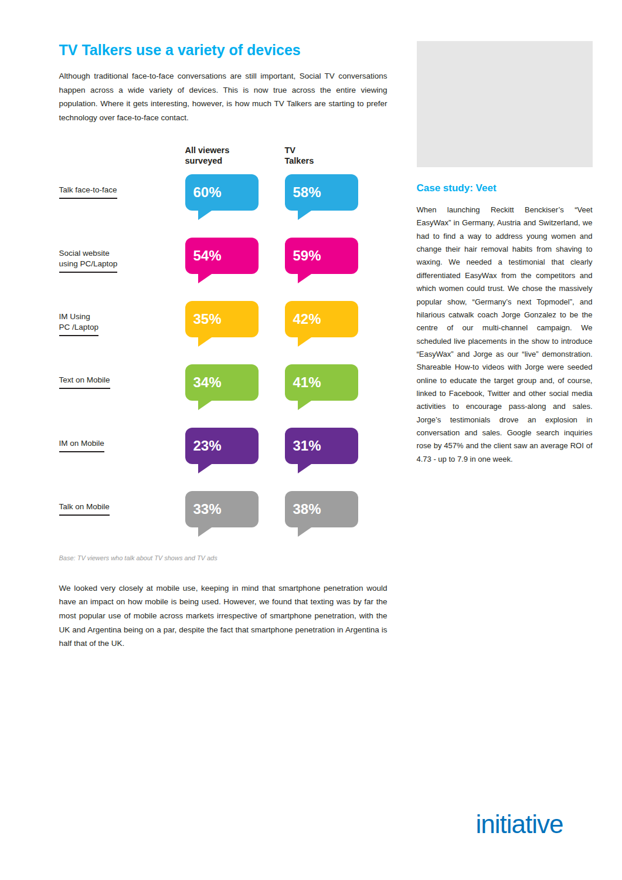TV Talkers use a variety of devices
Although traditional face-to-face conversations are still important, Social TV conversations happen across a wide variety of devices. This is now true across the entire viewing population. Where it gets interesting, however, is how much TV Talkers are starting to prefer technology over face-to-face contact.
All viewers
surveyed
TV
Talkers
Talk face-to-face
60%
58%
Social website
using PC/Laptop
54%
59%
IM Using
PC /Laptop
35%
42%
Text on Mobile
34%
41%
IM on Mobile
23%
31%
Talk on Mobile
33%
38%
Base: TV viewers who talk about TV shows and TV ads
We looked very closely at mobile use, keeping in mind that smartphone penetration would have an impact on how mobile is being used. However, we found that texting was by far the most popular use of mobile across markets irrespective of smartphone penetration, with the UK and Argentina being on a par, despite the fact that smartphone penetration in Argentina is half that of the UK.
Case study: Veet
When launching Reckitt Benckiser’s “Veet EasyWax” in Germany, Austria and Switzerland, we had to find a way to address young women and change their hair removal habits from shaving to waxing. We needed a testimonial that clearly differentiated EasyWax from the competitors and which women could trust. We chose the massively popular show, “Germany’s next Topmodel”, and hilarious catwalk coach Jorge Gonzalez to be the centre of our multi-channel campaign. We scheduled live placements in the show to introduce “EasyWax” and Jorge as our “live” demonstration. Shareable How-to videos with Jorge were seeded online to educate the target group and, of course, linked to Facebook, Twitter and other social media activities to encourage pass-along and sales. Jorge’s testimonials drove an explosion in conversation and sales. Google search inquiries rose by 457% and the client saw an average ROI of 4.73 - up to 7.9 in one week.
initiative